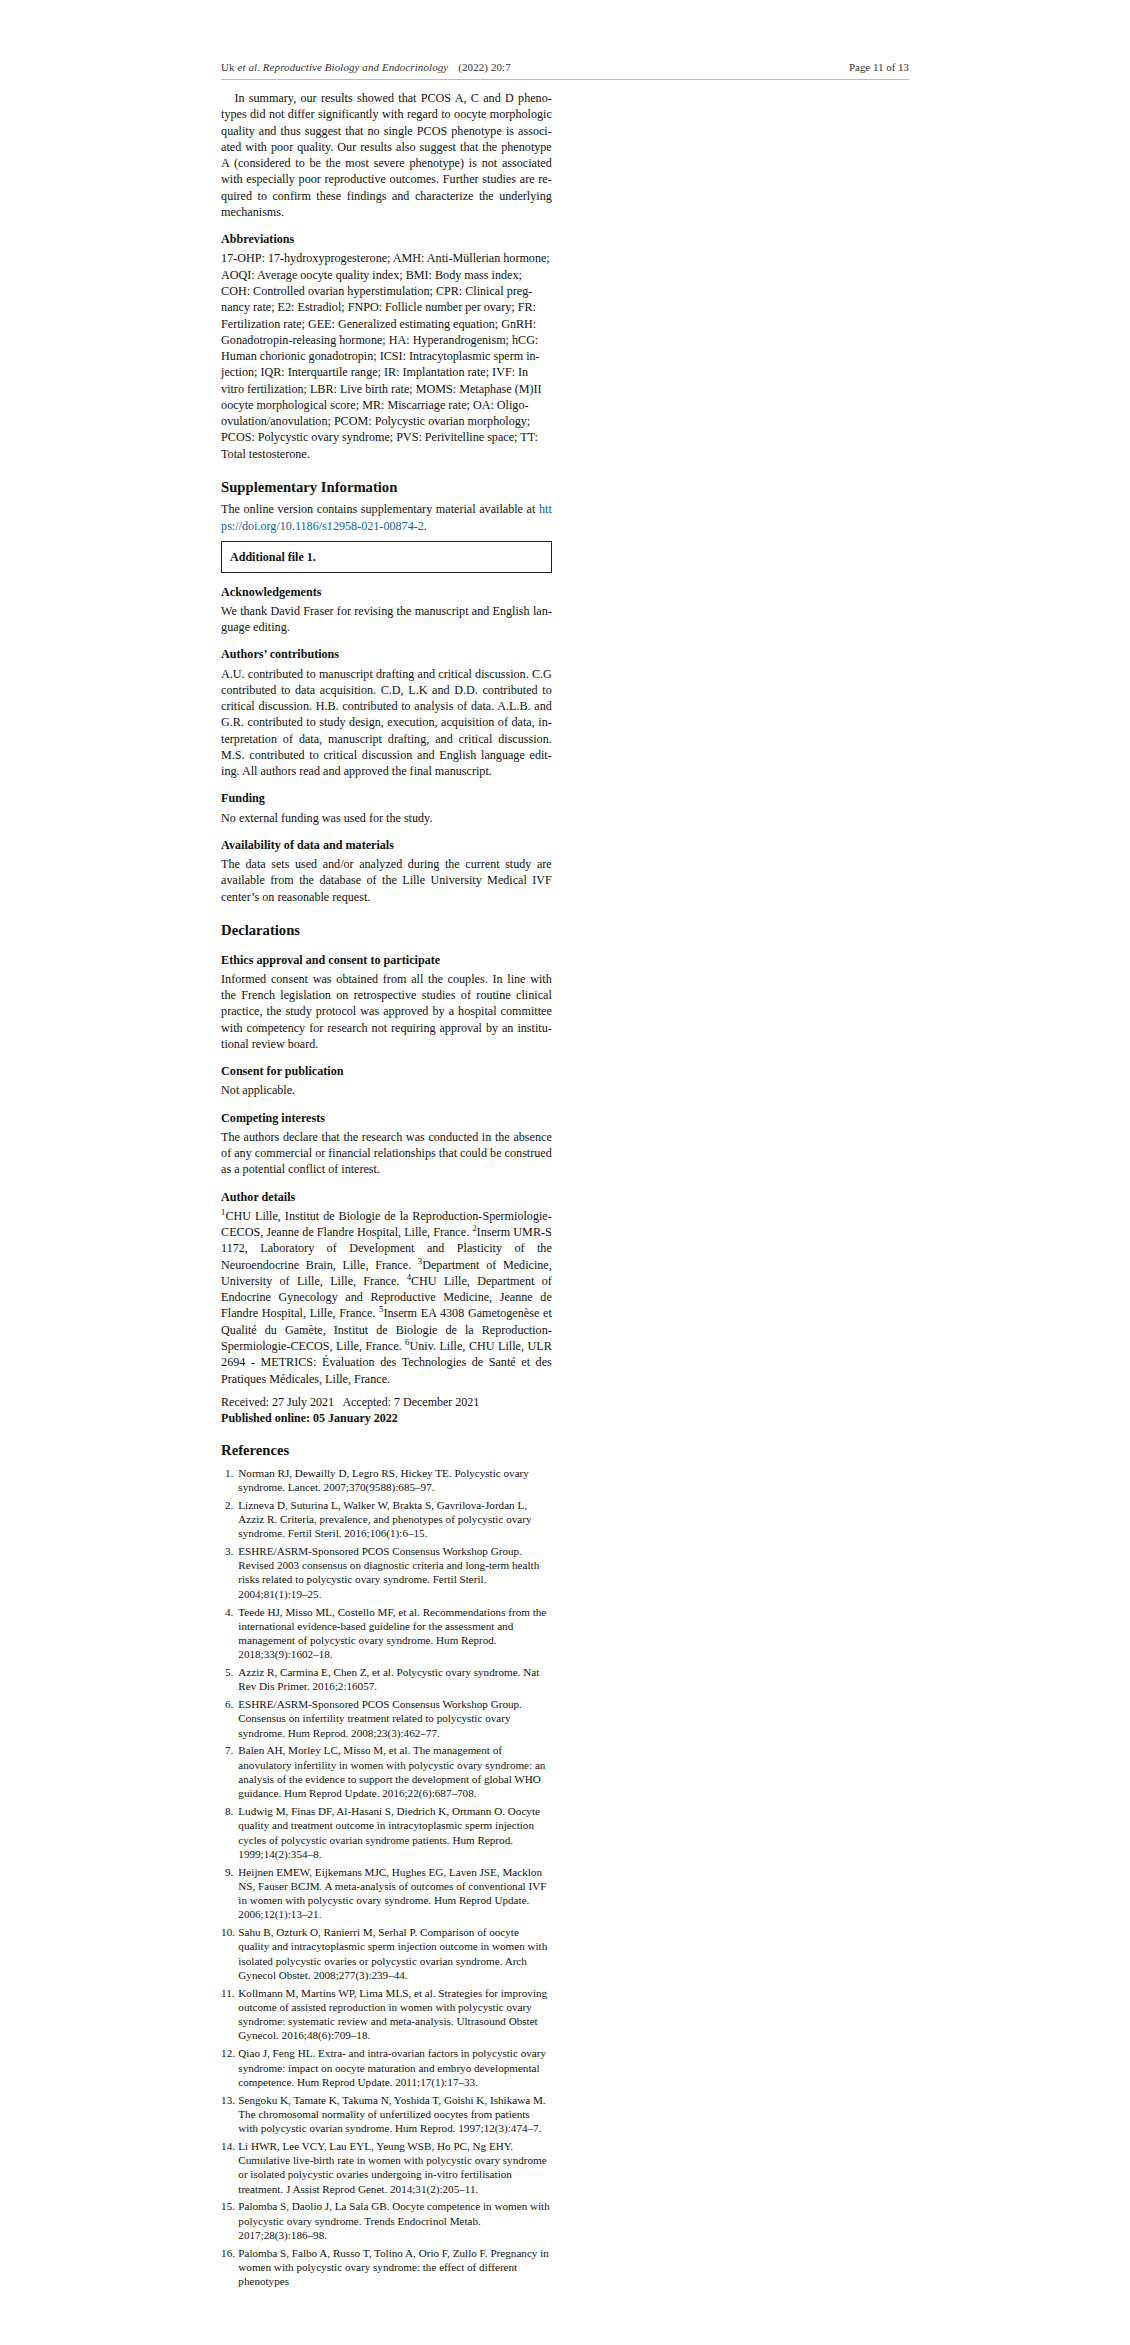Uk et al. Reproductive Biology and Endocrinology(2022) 20:7
Page 11 of 13
In summary, our results showed that PCOS A, C and D phenotypes did not differ significantly with regard to oocyte morphologic quality and thus suggest that no single PCOS phenotype is associated with poor quality. Our results also suggest that the phenotype A (considered to be the most severe phenotype) is not associated with especially poor reproductive outcomes. Further studies are required to confirm these findings and characterize the underlying mechanisms.
Abbreviations
17-OHP: 17-hydroxyprogesterone; AMH: Anti-Müllerian hormone; AOQI: Average oocyte quality index; BMI: Body mass index; COH: Controlled ovarian hyperstimulation; CPR: Clinical pregnancy rate; E2: Estradiol; FNPO: Follicle number per ovary; FR: Fertilization rate; GEE: Generalized estimating equation; GnRH: Gonadotropin-releasing hormone; HA: Hyperandrogenism; hCG: Human chorionic gonadotropin; ICSI: Intracytoplasmic sperm injection; IQR: Interquartile range; IR: Implantation rate; IVF: In vitro fertilization; LBR: Live birth rate; MOMS: Metaphase (M)II oocyte morphological score; MR: Miscarriage rate; OA: Oligo-ovulation/anovulation; PCOM: Polycystic ovarian morphology; PCOS: Polycystic ovary syndrome; PVS: Perivitelline space; TT: Total testosterone.
Supplementary Information
The online version contains supplementary material available at https://doi.org/10.1186/s12958-021-00874-2.
Additional file 1.
Acknowledgements
We thank David Fraser for revising the manuscript and English language editing.
Authors’ contributions
A.U. contributed to manuscript drafting and critical discussion. C.G contributed to data acquisition. C.D, L.K and D.D. contributed to critical discussion. H.B. contributed to analysis of data. A.L.B. and G.R. contributed to study design, execution, acquisition of data, interpretation of data, manuscript drafting, and critical discussion. M.S. contributed to critical discussion and English language editing. All authors read and approved the final manuscript.
Funding
No external funding was used for the study.
Availability of data and materials
The data sets used and/or analyzed during the current study are available from the database of the Lille University Medical IVF center’s on reasonable request.
Declarations
Ethics approval and consent to participate
Informed consent was obtained from all the couples. In line with the French legislation on retrospective studies of routine clinical practice, the study protocol was approved by a hospital committee with competency for research not requiring approval by an institutional review board.
Consent for publication
Not applicable.
Competing interests
The authors declare that the research was conducted in the absence of any commercial or financial relationships that could be construed as a potential conflict of interest.
Author details
1 CHU Lille, Institut de Biologie de la Reproduction-Spermiologie-CECOS, Jeanne de Flandre Hospital, Lille, France. 2 Inserm UMR-S 1172, Laboratory of Development and Plasticity of the Neuroendocrine Brain, Lille, France. 3 Department of Medicine, University of Lille, Lille, France. 4 CHU Lille, Department of Endocrine Gynecology and Reproductive Medicine, Jeanne de Flandre Hospital, Lille, France. 5 Inserm EA 4308 Gametogenèse et Qualité du Gamète, Institut de Biologie de la Reproduction-Spermiologie-CECOS, Lille, France. 6 Univ. Lille, CHU Lille, ULR 2694 - METRICS: Évaluation des Technologies de Santé et des Pratiques Médicales, Lille, France.
Received: 27 July 2021 Accepted: 7 December 2021
Published online: 05 January 2022
References
Norman RJ, Dewailly D, Legro RS, Hickey TE. Polycystic ovary syndrome. Lancet. 2007;370(9588):685–97.
Lizneva D, Suturina L, Walker W, Brakta S, Gavrilova-Jordan L, Azziz R. Criteria, prevalence, and phenotypes of polycystic ovary syndrome. Fertil Steril. 2016;106(1):6–15.
ESHRE/ASRM-Sponsored PCOS Consensus Workshop Group. Revised 2003 consensus on diagnostic criteria and long-term health risks related to polycystic ovary syndrome. Fertil Steril. 2004;81(1):19–25.
Teede HJ, Misso ML, Costello MF, et al. Recommendations from the international evidence-based guideline for the assessment and management of polycystic ovary syndrome. Hum Reprod. 2018;33(9):1602–18.
Azziz R, Carmina E, Chen Z, et al. Polycystic ovary syndrome. Nat Rev Dis Primer. 2016;2:16057.
ESHRE/ASRM-Sponsored PCOS Consensus Workshop Group. Consensus on infertility treatment related to polycystic ovary syndrome. Hum Reprod. 2008;23(3):462–77.
Balen AH, Morley LC, Misso M, et al. The management of anovulatory infertility in women with polycystic ovary syndrome: an analysis of the evidence to support the development of global WHO guidance. Hum Reprod Update. 2016;22(6):687–708.
Ludwig M, Finas DF, Al-Hasani S, Diedrich K, Ortmann O. Oocyte quality and treatment outcome in intracytoplasmic sperm injection cycles of polycystic ovarian syndrome patients. Hum Reprod. 1999;14(2):354–8.
Heijnen EMEW, Eijkemans MJC, Hughes EG, Laven JSE, Macklon NS, Fauser BCJM. A meta-analysis of outcomes of conventional IVF in women with polycystic ovary syndrome. Hum Reprod Update. 2006;12(1):13–21.
Sahu B, Ozturk O, Ranierri M, Serhal P. Comparison of oocyte quality and intracytoplasmic sperm injection outcome in women with isolated polycystic ovaries or polycystic ovarian syndrome. Arch Gynecol Obstet. 2008;277(3):239–44.
Kollmann M, Martins WP, Lima MLS, et al. Strategies for improving outcome of assisted reproduction in women with polycystic ovary syndrome: systematic review and meta-analysis. Ultrasound Obstet Gynecol. 2016;48(6):709–18.
Qiao J, Feng HL. Extra- and intra-ovarian factors in polycystic ovary syndrome: impact on oocyte maturation and embryo developmental competence. Hum Reprod Update. 2011;17(1):17–33.
Sengoku K, Tamate K, Takuma N, Yoshida T, Goishi K, Ishikawa M. The chromosomal normality of unfertilized oocytes from patients with polycystic ovarian syndrome. Hum Reprod. 1997;12(3):474–7.
Li HWR, Lee VCY, Lau EYL, Yeung WSB, Ho PC, Ng EHY. Cumulative live-birth rate in women with polycystic ovary syndrome or isolated polycystic ovaries undergoing in-vitro fertilisation treatment. J Assist Reprod Genet. 2014;31(2):205–11.
Palomba S, Daolio J, La Sala GB. Oocyte competence in women with polycystic ovary syndrome. Trends Endocrinol Metab. 2017;28(3):186–98.
Palomba S, Falbo A, Russo T, Tolino A, Orio F, Zullo F. Pregnancy in women with polycystic ovary syndrome: the effect of different phenotypes